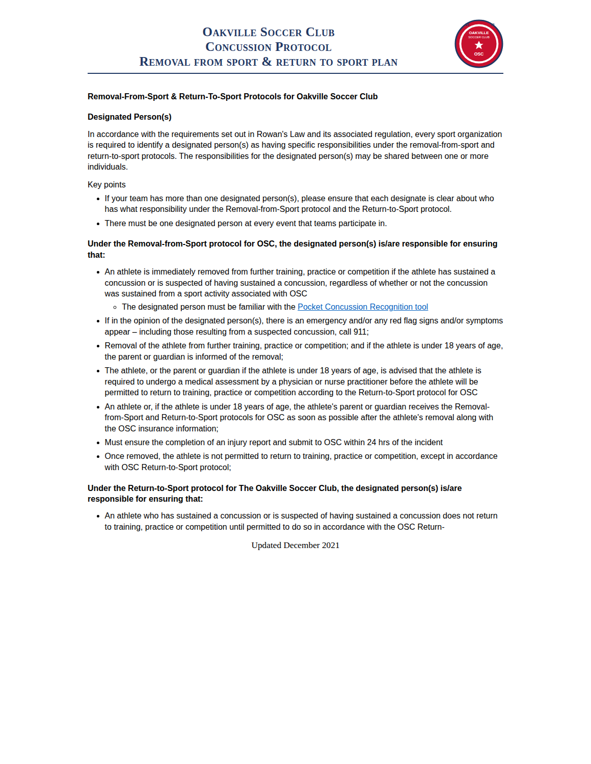OAKVILLE SOCCER CLUB OSC 19 72
Oakville Soccer Club Concussion Protocol Removal from sport & return to sport plan
Removal-From-Sport & Return-To-Sport Protocols for Oakville Soccer Club
Designated Person(s)
In accordance with the requirements set out in Rowan's Law and its associated regulation, every sport organization is required to identify a designated person(s) as having specific responsibilities under the removal-from-sport and return-to-sport protocols. The responsibilities for the designated person(s) may be shared between one or more individuals.
Key points
If your team has more than one designated person(s), please ensure that each designate is clear about who has what responsibility under the Removal-from-Sport protocol and the Return-to-Sport protocol.
There must be one designated person at every event that teams participate in.
Under the Removal-from-Sport protocol for OSC, the designated person(s) is/are responsible for ensuring that:
An athlete is immediately removed from further training, practice or competition if the athlete has sustained a concussion or is suspected of having sustained a concussion, regardless of whether or not the concussion was sustained from a sport activity associated with OSC
The designated person must be familiar with the Pocket Concussion Recognition tool
If in the opinion of the designated person(s), there is an emergency and/or any red flag signs and/or symptoms appear – including those resulting from a suspected concussion, call 911;
Removal of the athlete from further training, practice or competition; and if the athlete is under 18 years of age, the parent or guardian is informed of the removal;
The athlete, or the parent or guardian if the athlete is under 18 years of age, is advised that the athlete is required to undergo a medical assessment by a physician or nurse practitioner before the athlete will be permitted to return to training, practice or competition according to the Return-to-Sport protocol for OSC
An athlete or, if the athlete is under 18 years of age, the athlete's parent or guardian receives the Removal-from-Sport and Return-to-Sport protocols for OSC as soon as possible after the athlete's removal along with the OSC insurance information;
Must ensure the completion of an injury report and submit to OSC within 24 hrs of the incident
Once removed, the athlete is not permitted to return to training, practice or competition, except in accordance with OSC Return-to-Sport protocol;
Under the Return-to-Sport protocol for The Oakville Soccer Club, the designated person(s) is/are responsible for ensuring that:
An athlete who has sustained a concussion or is suspected of having sustained a concussion does not return to training, practice or competition until permitted to do so in accordance with the OSC Return-
Updated December 2021